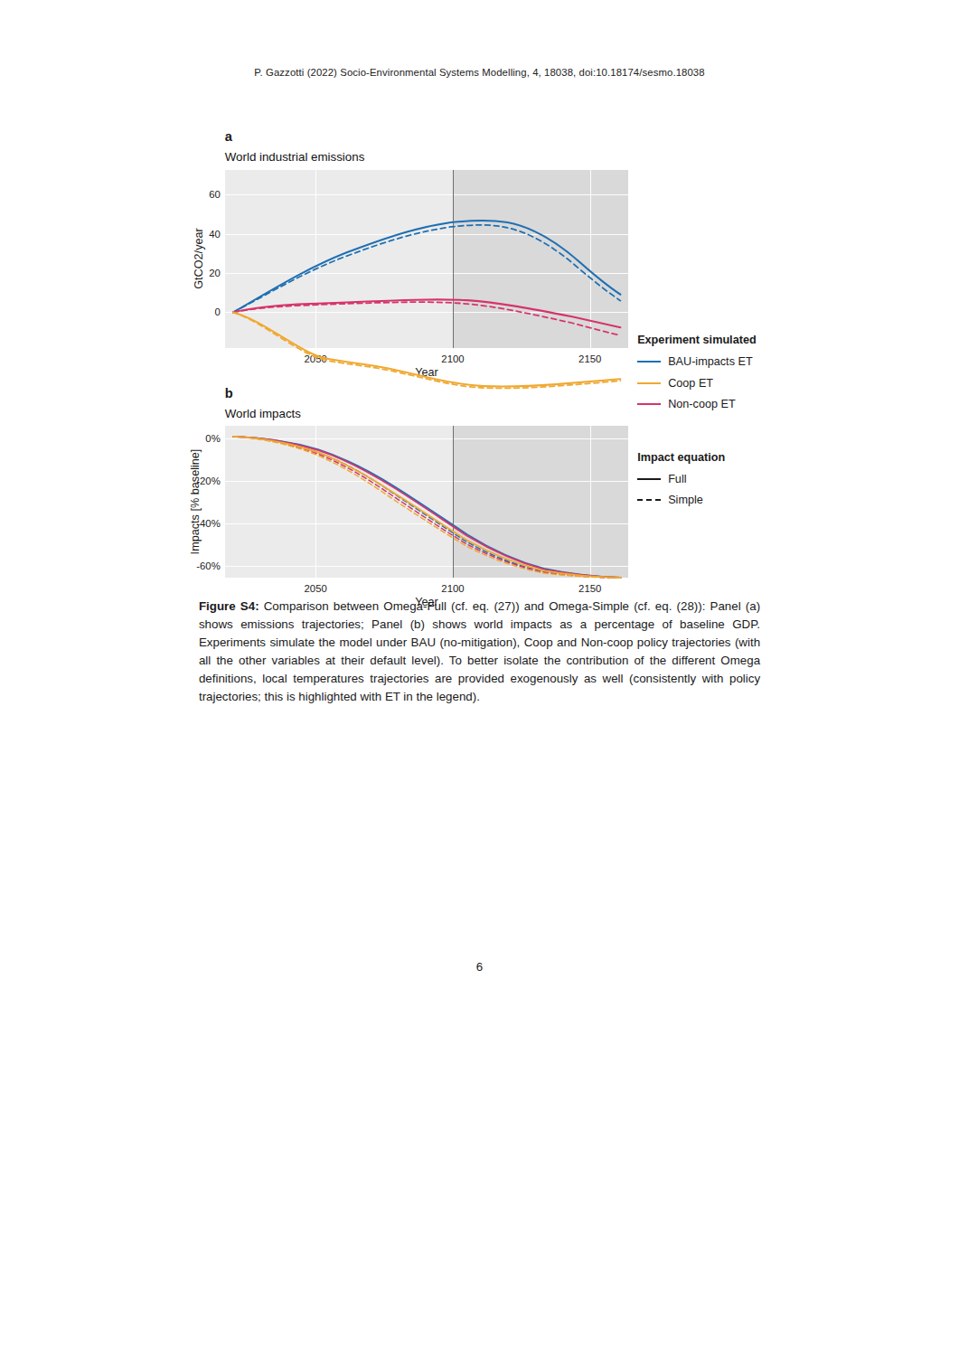P. Gazzotti (2022) Socio-Environmental Systems Modelling, 4, 18038, doi:10.18174/sesmo.18038
a
World industrial emissions
60 40 20 0 2050 2100 2150 Year GtCO2/year
b
World impacts
0% -20% -40% -60% 2050 2100 2150 Year Impacts [% baseline]
Experiment simulated
BAU-impacts ET
Coop ET
Non-coop ET
Impact equation
Full
Simple
Figure S4: Comparison between Omega-Full (cf. eq. (27)) and Omega-Simple (cf. eq. (28)): Panel (a) shows emissions trajectories; Panel (b) shows world impacts as a percentage of baseline GDP. Experiments simulate the model under BAU (no-mitigation), Coop and Non-coop policy trajectories (with all the other variables at their default level). To better isolate the contribution of the different Omega definitions, local temperatures trajectories are provided exogenously as well (consistently with policy trajectories; this is highlighted with ET in the legend).
6